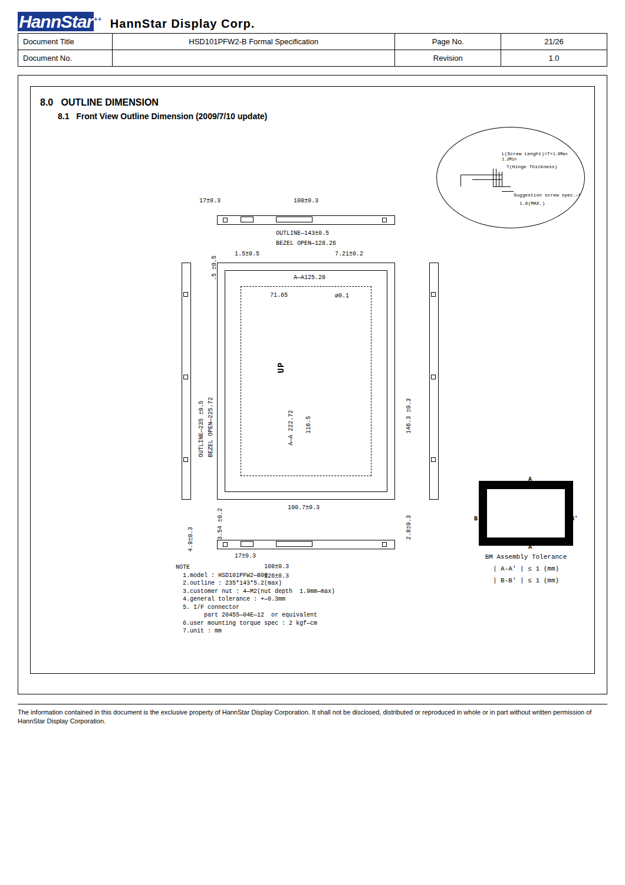HannStar+ +
HannStar Display Corp.
| Document Title | HSD101PFW2-B Formal Specification | Page No. | 21/26 |
| Document No. | | Revision | 1.0 |
8.0 OUTLINE DIMENSION
8.1 Front View Outline Dimension (2009/7/10 update)
BTC 1.8°
L(Screw Lenght)=T+1.8Max
1.2Min
T(Hinge Thickness)
Suggestion screw spec.—M2*L
1.8(MAX.)
17±0.3
108±0.3
OUTLINE—143±0.5
BEZEL OPEN—128.26
1.5±0.5
7.21±0.2
.5 ±0.5
OUTLINE—235 ±0.5
BEZEL OPEN—225.72
A—A 222.72
116.5
146.3 ±0.3
3.54 ±0.2
2.8±0.3
4.9±0.3
A—A125.28
71.65
∅0.1
UP
100.7±0.3
17±0.3
108±0.3
126±0.3
A A' B B'
BM Assembly Tolerance
| A-A' | ≤ 1 (mm)
| B-B' | ≤ 1 (mm)
NOTE 1.model : HSD101PFW2—B00 2.outline : 235*143*5.2(max) 3.customer nut : 4—M2(nut depth 1.9mm—max) 4.general tolerance : +—0.3mm 5. I/F connector part 20455—04E—12 or equivalent 6.user mounting torque spec : 2 kgf—cm 7.unit : mm
The information contained in this document is the exclusive property of HannStar Display Corporation. It shall not be disclosed, distributed or reproduced in whole or in part without written permission of HannStar Display Corporation.